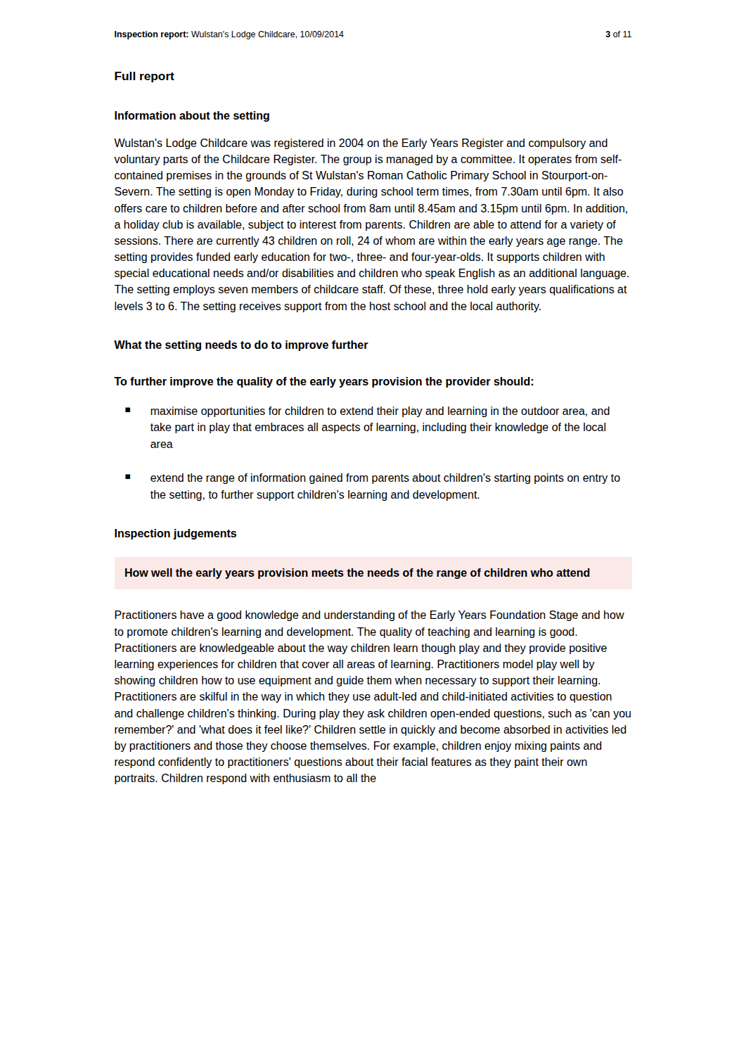Inspection report: Wulstan's Lodge Childcare, 10/09/2014
3 of 11
Full report
Information about the setting
Wulstan's Lodge Childcare was registered in 2004 on the Early Years Register and compulsory and voluntary parts of the Childcare Register. The group is managed by a committee. It operates from self-contained premises in the grounds of St Wulstan's Roman Catholic Primary School in Stourport-on-Severn. The setting is open Monday to Friday, during school term times, from 7.30am until 6pm. It also offers care to children before and after school from 8am until 8.45am and 3.15pm until 6pm. In addition, a holiday club is available, subject to interest from parents. Children are able to attend for a variety of sessions. There are currently 43 children on roll, 24 of whom are within the early years age range. The setting provides funded early education for two-, three- and four-year-olds. It supports children with special educational needs and/or disabilities and children who speak English as an additional language. The setting employs seven members of childcare staff. Of these, three hold early years qualifications at levels 3 to 6. The setting receives support from the host school and the local authority.
What the setting needs to do to improve further
To further improve the quality of the early years provision the provider should:
maximise opportunities for children to extend their play and learning in the outdoor area, and take part in play that embraces all aspects of learning, including their knowledge of the local area
extend the range of information gained from parents about children's starting points on entry to the setting, to further support children's learning and development.
Inspection judgements
How well the early years provision meets the needs of the range of children who attend
Practitioners have a good knowledge and understanding of the Early Years Foundation Stage and how to promote children's learning and development. The quality of teaching and learning is good. Practitioners are knowledgeable about the way children learn though play and they provide positive learning experiences for children that cover all areas of learning. Practitioners model play well by showing children how to use equipment and guide them when necessary to support their learning. Practitioners are skilful in the way in which they use adult-led and child-initiated activities to question and challenge children's thinking. During play they ask children open-ended questions, such as 'can you remember?' and 'what does it feel like?' Children settle in quickly and become absorbed in activities led by practitioners and those they choose themselves. For example, children enjoy mixing paints and respond confidently to practitioners' questions about their facial features as they paint their own portraits. Children respond with enthusiasm to all the